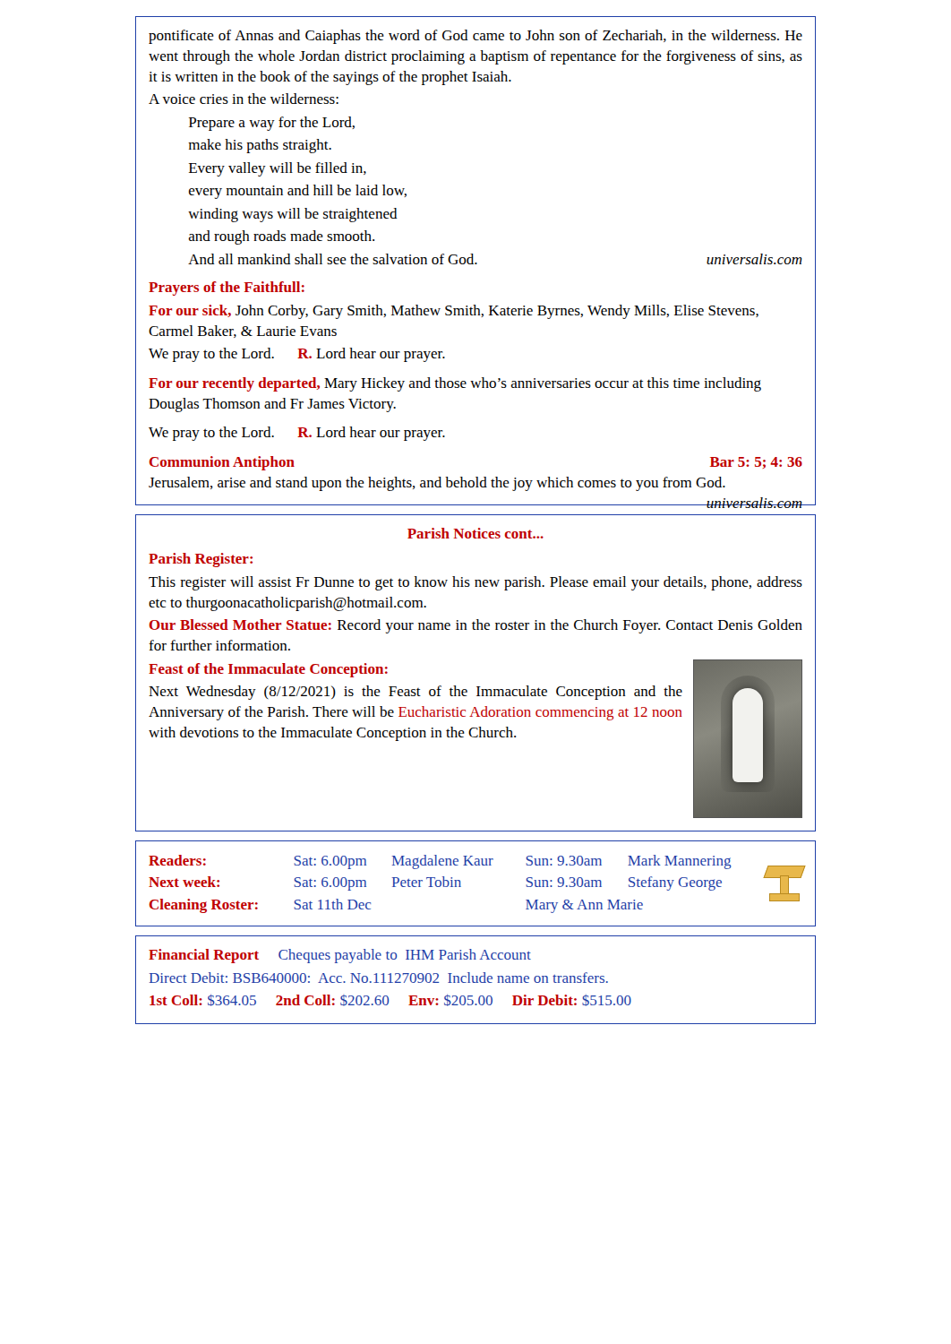pontificate of Annas and Caiaphas the word of God came to John son of Zechariah, in the wilderness. He went through the whole Jordan district proclaiming a baptism of repentance for the forgiveness of sins, as it is written in the book of the sayings of the prophet Isaiah.
A voice cries in the wilderness:
Prepare a way for the Lord,
make his paths straight.
Every valley will be filled in,
every mountain and hill be laid low,
winding ways will be straightened
and rough roads made smooth.
And all mankind shall see the salvation of God. universalis.com
Prayers of the Faithfull:
For our sick, John Corby, Gary Smith, Mathew Smith, Katerie Byrnes, Wendy Mills, Elise Stevens, Carmel Baker, & Laurie Evans
We pray to the Lord. R. Lord hear our prayer.
For our recently departed, Mary Hickey and those who’s anniversaries occur at this time including Douglas Thomson and Fr James Victory.
We pray to the Lord. R. Lord hear our prayer.
Communion Antiphon Bar 5: 5; 4: 36
Jerusalem, arise and stand upon the heights, and behold the joy which comes to you from God. universalis.com
Parish Notices cont...
Parish Register:
This register will assist Fr Dunne to get to know his new parish. Please email your details, phone, address etc to thurgoonacatholicparish@hotmail.com.
Our Blessed Mother Statue: Record your name in the roster in the Church Foyer. Contact Denis Golden for further information.
Feast of the Immaculate Conception:
Next Wednesday (8/12/2021) is the Feast of the Immaculate Conception and the Anniversary of the Parish. There will be Eucharistic Adoration commencing at 12 noon with devotions to the Immaculate Conception in the Church.
| Readers: | Sat: 6.00pm | Magdalene Kaur | Sun: 9.30am | Mark Mannering |
| Next week: | Sat: 6.00pm | Peter Tobin | Sun: 9.30am | Stefany George |
| Cleaning Roster: | Sat 11th Dec | Mary & Ann Marie |
Financial Report Cheques payable to IHM Parish Account
Direct Debit: BSB640000: Acc. No.111270902 Include name on transfers.
1st Coll: $364.05 2nd Coll: $202.60 Env: $205.00 Dir Debit: $515.00